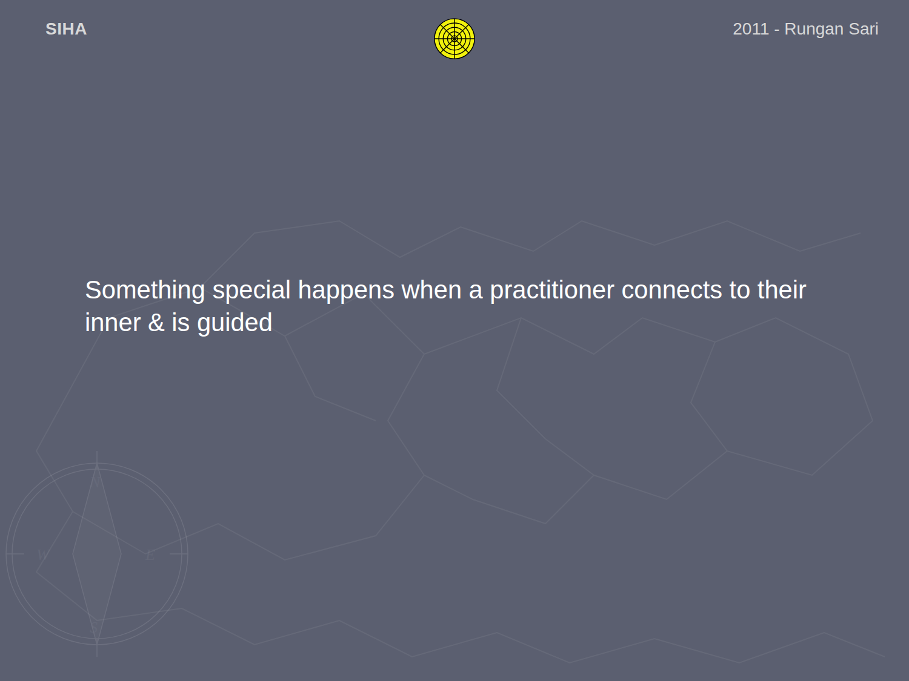N S W E
SIHA
2011 - Rungan Sari
Something special happens when a practitioner connects to their inner & is guided